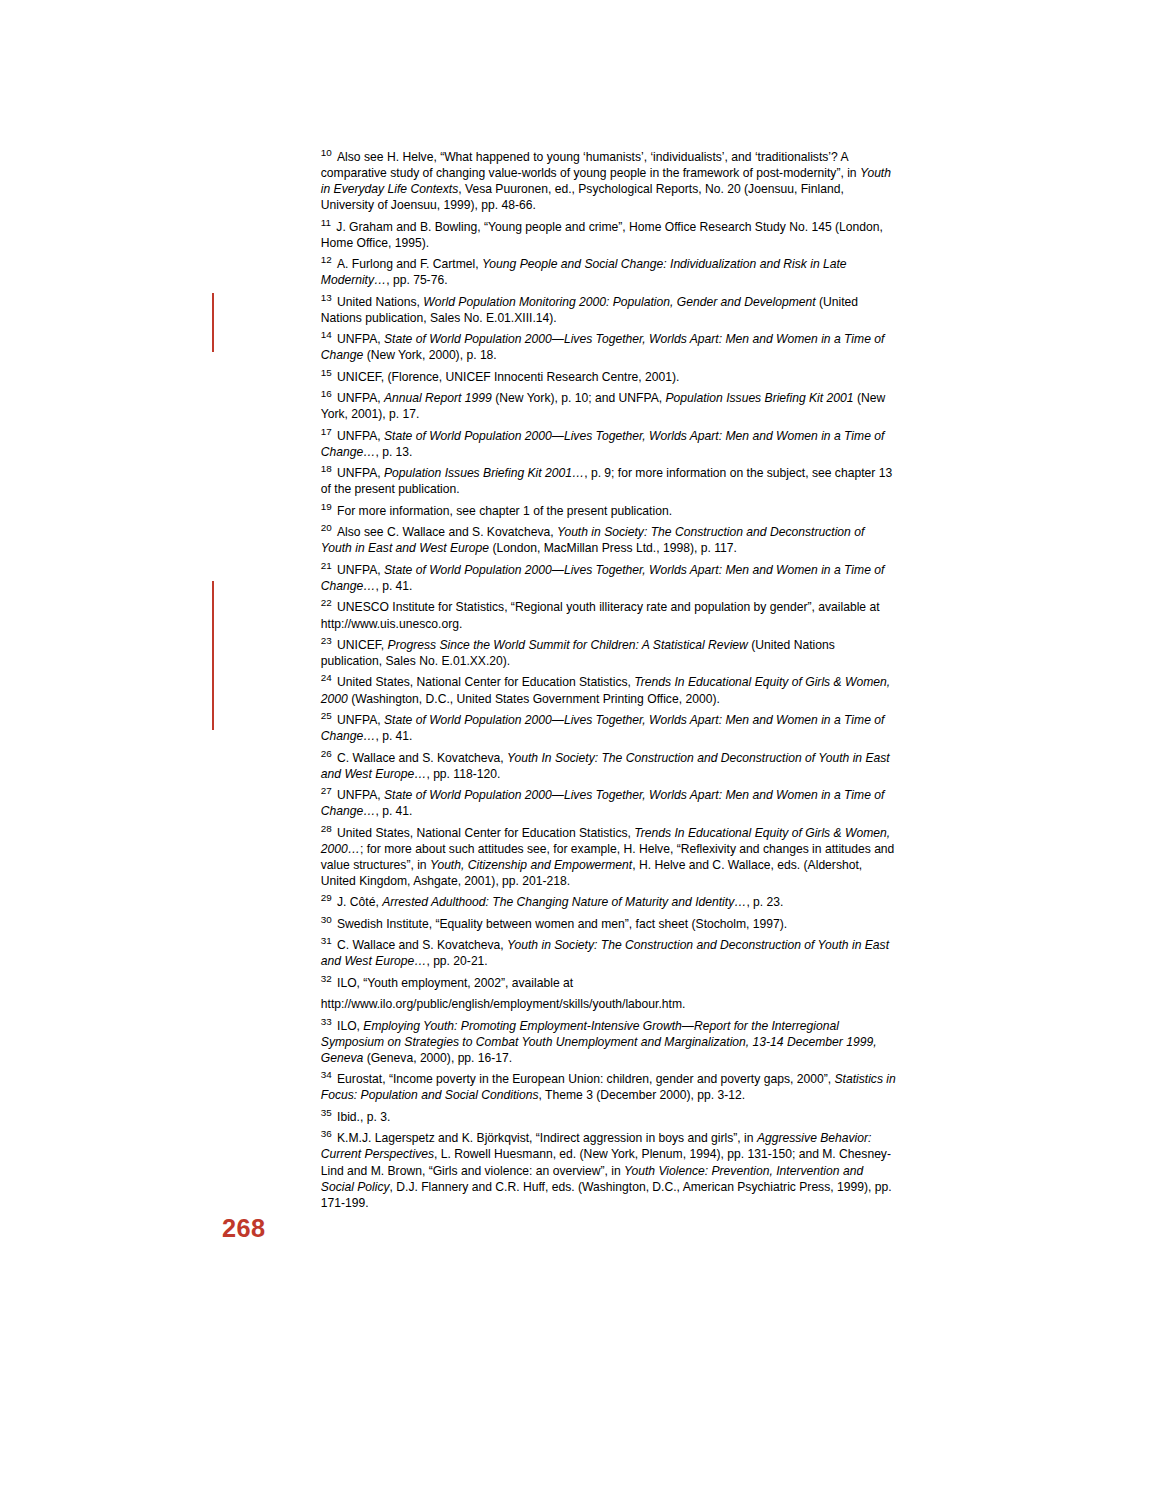10Also see H. Helve, “What happened to young ‘humanists’, ‘individualists’, and ‘traditionalists’? A comparative study of changing value-worlds of young people in the framework of post-modernity”, in Youth in Everyday Life Contexts, Vesa Puuronen, ed., Psychological Reports, No. 20 (Joensuu, Finland, University of Joensuu, 1999), pp. 48-66.
11J. Graham and B. Bowling, “Young people and crime”, Home Office Research Study No. 145 (London, Home Office, 1995).
12A. Furlong and F. Cartmel, Young People and Social Change: Individualization and Risk in Late Modernity…, pp. 75-76.
13United Nations, World Population Monitoring 2000: Population, Gender and Development (United Nations publication, Sales No. E.01.XIII.14).
14UNFPA, State of World Population 2000—Lives Together, Worlds Apart: Men and Women in a Time of Change (New York, 2000), p. 18.
15UNICEF, (Florence, UNICEF Innocenti Research Centre, 2001).
16UNFPA, Annual Report 1999 (New York), p. 10; and UNFPA, Population Issues Briefing Kit 2001 (New York, 2001), p. 17.
17UNFPA, State of World Population 2000—Lives Together, Worlds Apart: Men and Women in a Time of Change…, p. 13.
18UNFPA, Population Issues Briefing Kit 2001…, p. 9; for more information on the subject, see chapter 13 of the present publication.
19For more information, see chapter 1 of the present publication.
20Also see C. Wallace and S. Kovatcheva, Youth in Society: The Construction and Deconstruction of Youth in East and West Europe (London, MacMillan Press Ltd., 1998), p. 117.
21UNFPA, State of World Population 2000—Lives Together, Worlds Apart: Men and Women in a Time of Change…, p. 41.
22UNESCO Institute for Statistics, “Regional youth illiteracy rate and population by gender”, available at http://www.uis.unesco.org.
23UNICEF, Progress Since the World Summit for Children: A Statistical Review (United Nations publication, Sales No. E.01.XX.20).
24United States, National Center for Education Statistics, Trends In Educational Equity of Girls & Women, 2000 (Washington, D.C., United States Government Printing Office, 2000).
25UNFPA, State of World Population 2000—Lives Together, Worlds Apart: Men and Women in a Time of Change…, p. 41.
26C. Wallace and S. Kovatcheva, Youth In Society: The Construction and Deconstruction of Youth in East and West Europe…, pp. 118-120.
27UNFPA, State of World Population 2000—Lives Together, Worlds Apart: Men and Women in a Time of Change…, p. 41.
28United States, National Center for Education Statistics, Trends In Educational Equity of Girls & Women, 2000…; for more about such attitudes see, for example, H. Helve, “Reflexivity and changes in attitudes and value structures”, in Youth, Citizenship and Empowerment, H. Helve and C. Wallace, eds. (Aldershot, United Kingdom, Ashgate, 2001), pp. 201-218.
29J. Côté, Arrested Adulthood: The Changing Nature of Maturity and Identity…, p. 23.
30Swedish Institute, “Equality between women and men”, fact sheet (Stocholm, 1997).
31C. Wallace and S. Kovatcheva, Youth in Society: The Construction and Deconstruction of Youth in East and West Europe…, pp. 20-21.
32ILO, “Youth employment, 2002”, available at
http://www.ilo.org/public/english/employment/skills/youth/labour.htm.
33ILO, Employing Youth: Promoting Employment-Intensive Growth—Report for the Interregional Symposium on Strategies to Combat Youth Unemployment and Marginalization, 13-14 December 1999, Geneva (Geneva, 2000), pp. 16-17.
34Eurostat, “Income poverty in the European Union: children, gender and poverty gaps, 2000”, Statistics in Focus: Population and Social Conditions, Theme 3 (December 2000), pp. 3-12.
35Ibid., p. 3.
36K.M.J. Lagerspetz and K. Björkqvist, “Indirect aggression in boys and girls”, in Aggressive Behavior: Current Perspectives, L. Rowell Huesmann, ed. (New York, Plenum, 1994), pp. 131-150; and M. Chesney-Lind and M. Brown, “Girls and violence: an overview”, in Youth Violence: Prevention, Intervention and Social Policy, D.J. Flannery and C.R. Huff, eds. (Washington, D.C., American Psychiatric Press, 1999), pp. 171-199.
268